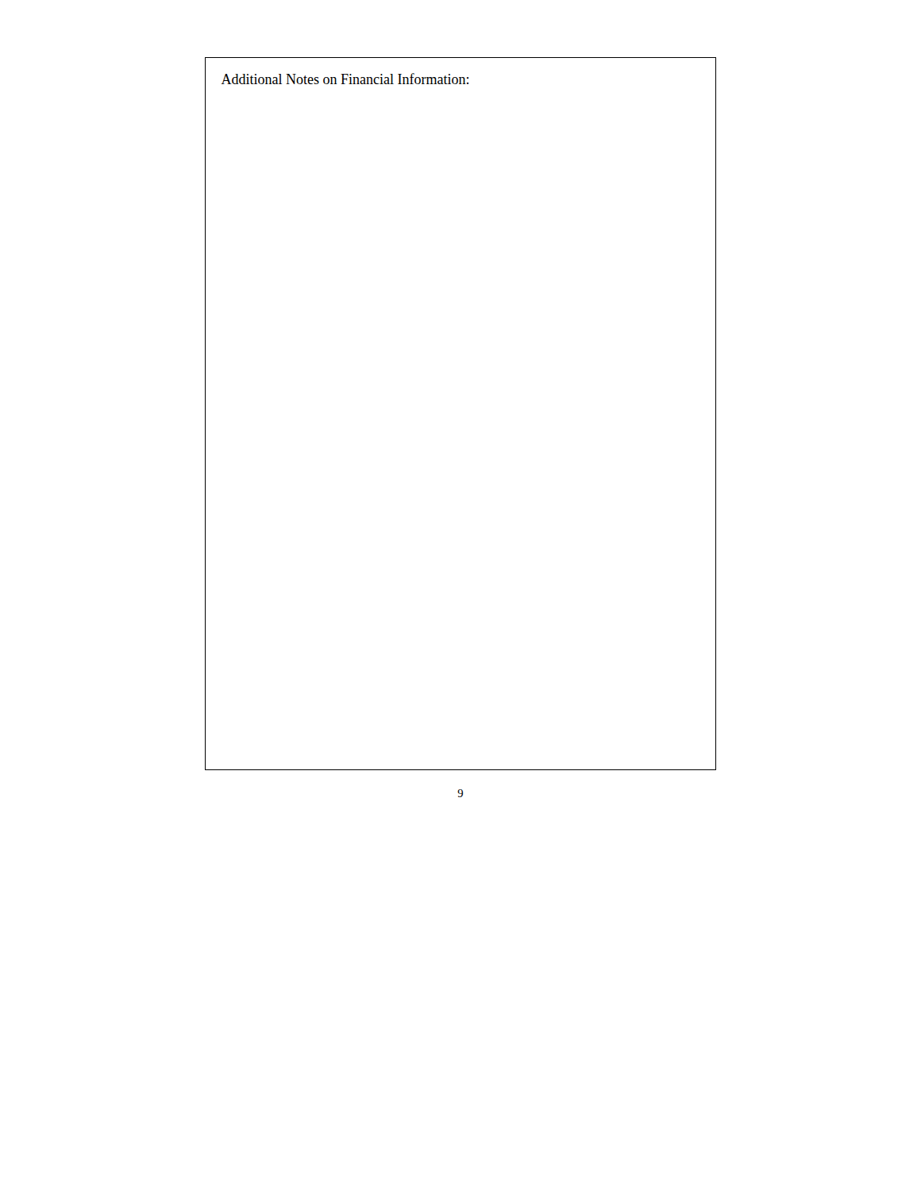Additional Notes on Financial Information:
9